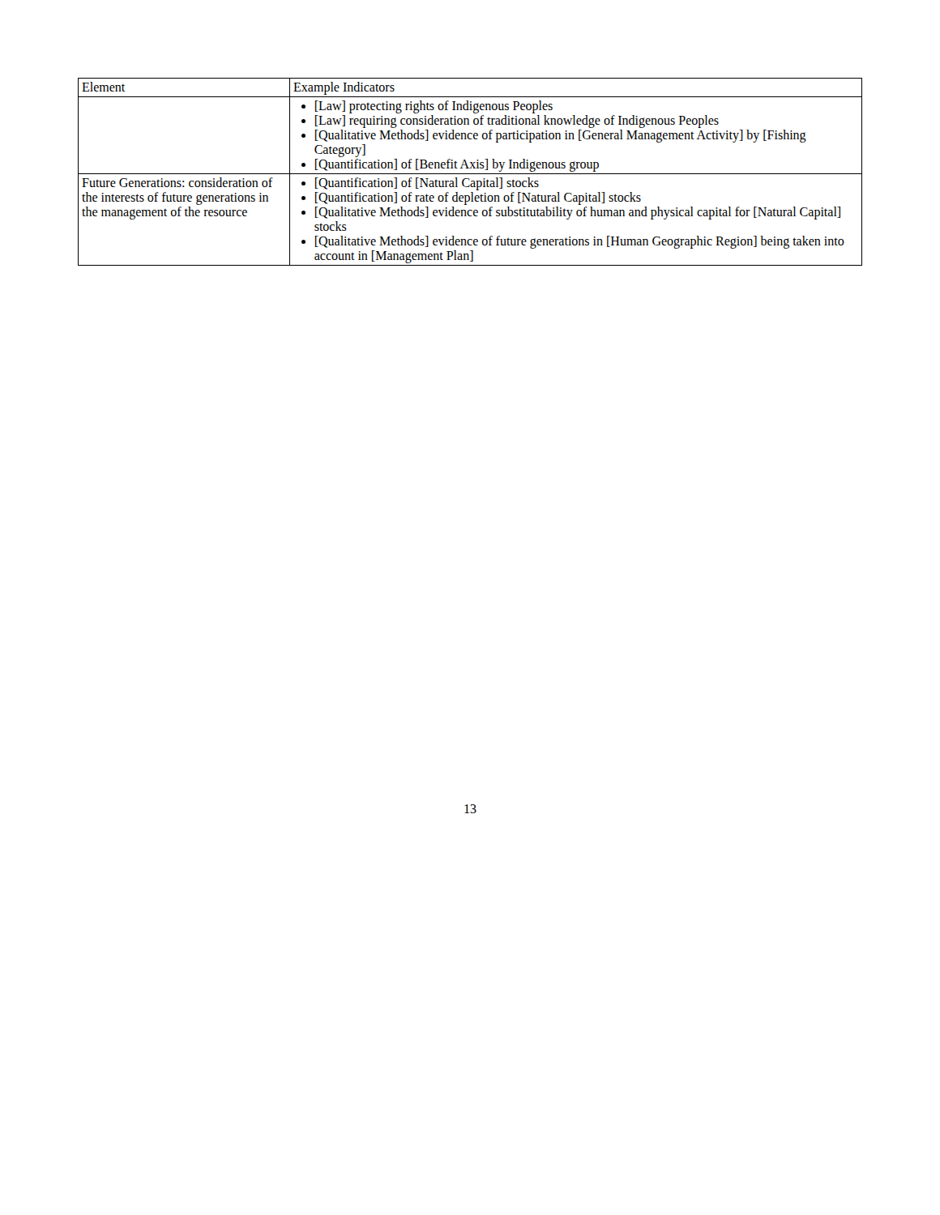| Element | Example Indicators |
| --- | --- |
| | [Law] protecting rights of Indigenous Peoples [Law] requiring consideration of traditional knowledge of Indigenous Peoples [Qualitative Methods] evidence of participation in [General Management Activity] by [Fishing Category] [Quantification] of [Benefit Axis] by Indigenous group |
| Future Generations: consideration of the interests of future generations in the management of the resource | [Quantification] of [Natural Capital] stocks [Quantification] of rate of depletion of [Natural Capital] stocks [Qualitative Methods] evidence of substitutability of human and physical capital for [Natural Capital] stocks [Qualitative Methods] evidence of future generations in [Human Geographic Region] being taken into account in [Management Plan] |
13